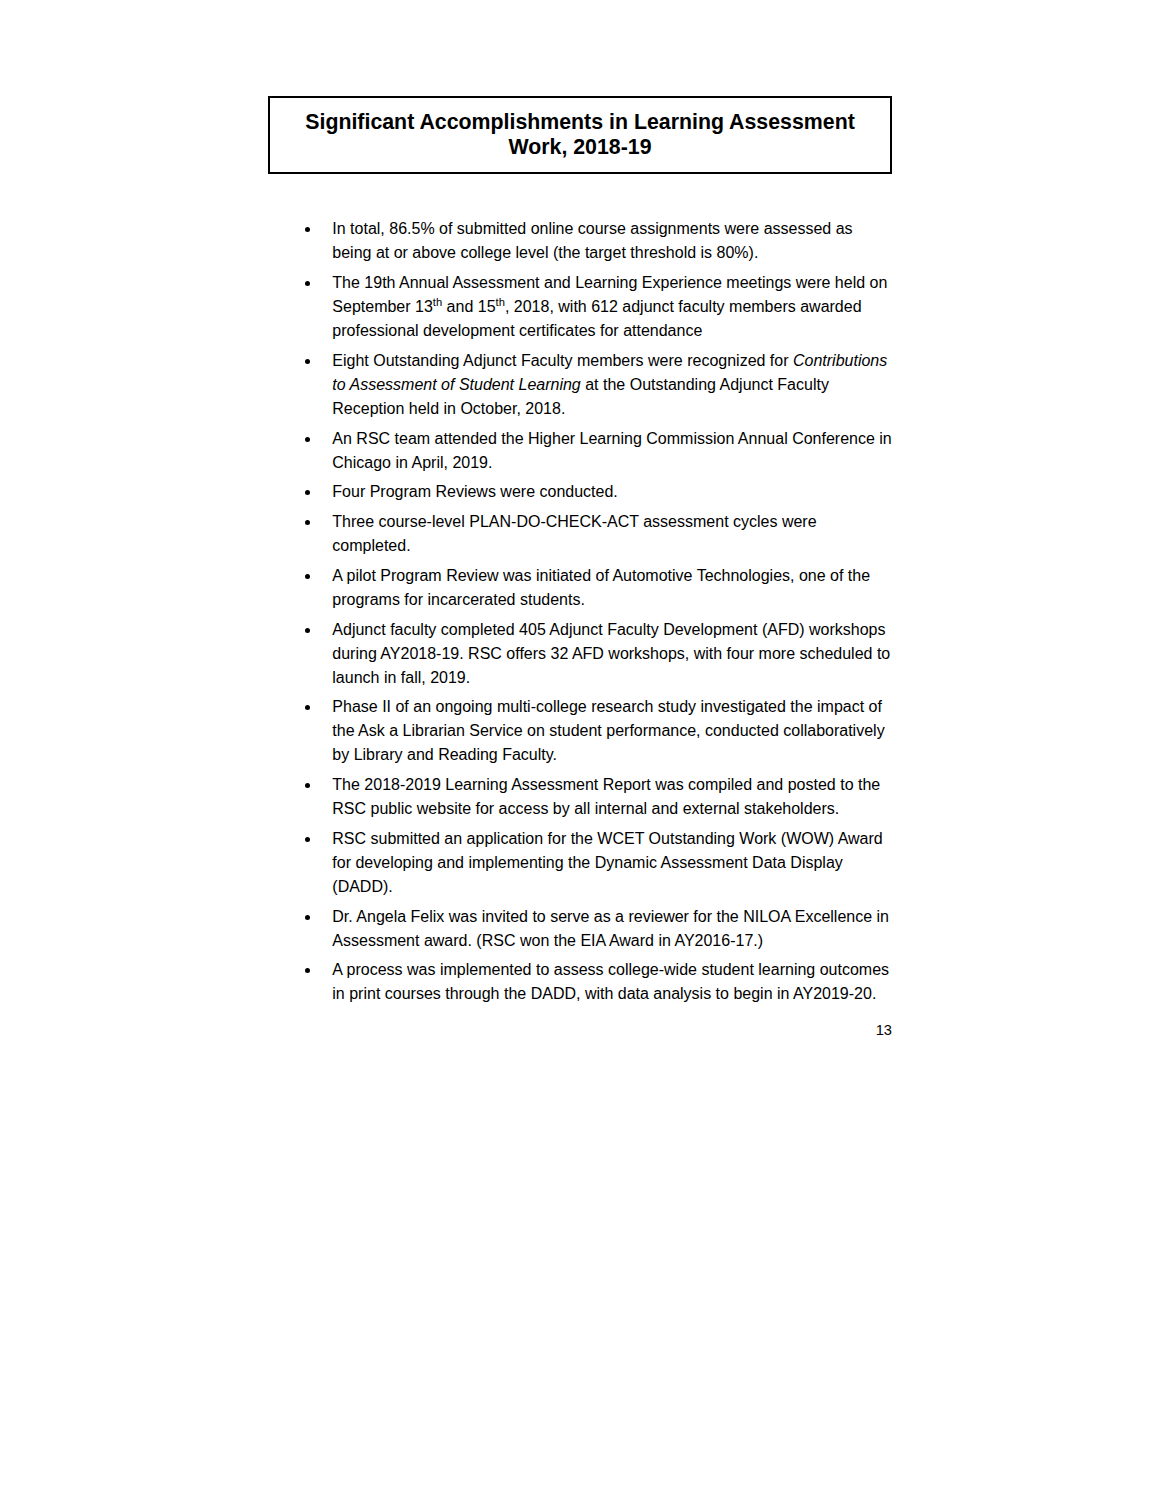Significant Accomplishments in Learning Assessment Work, 2018-19
In total, 86.5% of submitted online course assignments were assessed as being at or above college level (the target threshold is 80%).
The 19th Annual Assessment and Learning Experience meetings were held on September 13th and 15th, 2018, with 612 adjunct faculty members awarded professional development certificates for attendance
Eight Outstanding Adjunct Faculty members were recognized for Contributions to Assessment of Student Learning at the Outstanding Adjunct Faculty Reception held in October, 2018.
An RSC team attended the Higher Learning Commission Annual Conference in Chicago in April, 2019.
Four Program Reviews were conducted.
Three course-level PLAN-DO-CHECK-ACT assessment cycles were completed.
A pilot Program Review was initiated of Automotive Technologies, one of the programs for incarcerated students.
Adjunct faculty completed 405 Adjunct Faculty Development (AFD) workshops during AY2018-19. RSC offers 32 AFD workshops, with four more scheduled to launch in fall, 2019.
Phase II of an ongoing multi-college research study investigated the impact of the Ask a Librarian Service on student performance, conducted collaboratively by Library and Reading Faculty.
The 2018-2019 Learning Assessment Report was compiled and posted to the RSC public website for access by all internal and external stakeholders.
RSC submitted an application for the WCET Outstanding Work (WOW) Award for developing and implementing the Dynamic Assessment Data Display (DADD).
Dr. Angela Felix was invited to serve as a reviewer for the NILOA Excellence in Assessment award. (RSC won the EIA Award in AY2016-17.)
A process was implemented to assess college-wide student learning outcomes in print courses through the DADD, with data analysis to begin in AY2019-20.
13